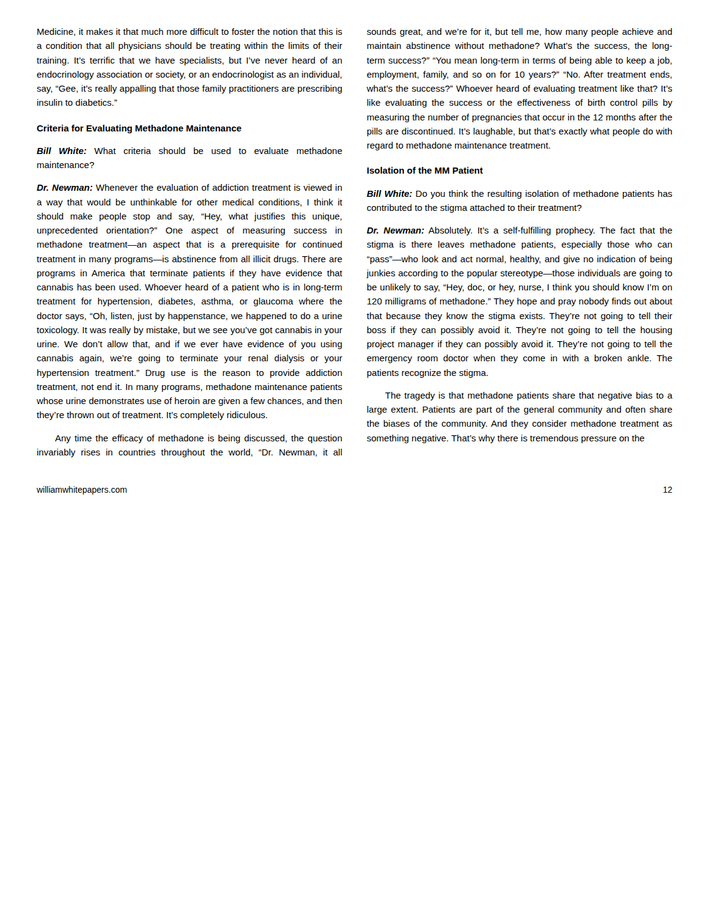Medicine, it makes it that much more difficult to foster the notion that this is a condition that all physicians should be treating within the limits of their training. It’s terrific that we have specialists, but I’ve never heard of an endocrinology association or society, or an endocrinologist as an individual, say, “Gee, it’s really appalling that those family practitioners are prescribing insulin to diabetics.”
Criteria for Evaluating Methadone Maintenance
Bill White: What criteria should be used to evaluate methadone maintenance?
Dr. Newman: Whenever the evaluation of addiction treatment is viewed in a way that would be unthinkable for other medical conditions, I think it should make people stop and say, “Hey, what justifies this unique, unprecedented orientation?” One aspect of measuring success in methadone treatment—an aspect that is a prerequisite for continued treatment in many programs—is abstinence from all illicit drugs. There are programs in America that terminate patients if they have evidence that cannabis has been used. Whoever heard of a patient who is in long-term treatment for hypertension, diabetes, asthma, or glaucoma where the doctor says, “Oh, listen, just by happenstance, we happened to do a urine toxicology. It was really by mistake, but we see you’ve got cannabis in your urine. We don’t allow that, and if we ever have evidence of you using cannabis again, we’re going to terminate your renal dialysis or your hypertension treatment.” Drug use is the reason to provide addiction treatment, not end it. In many programs, methadone maintenance patients whose urine demonstrates use of heroin are given a few chances, and then they’re thrown out of treatment. It’s completely ridiculous.
Any time the efficacy of methadone is being discussed, the question invariably rises in countries throughout the world, “Dr. Newman, it all sounds great, and we’re for it, but tell me, how many people achieve and maintain abstinence without methadone? What’s the success, the long-term success?” “You mean long-term in terms of being able to keep a job, employment, family, and so on for 10 years?” “No. After treatment ends, what’s the success?” Whoever heard of evaluating treatment like that? It’s like evaluating the success or the effectiveness of birth control pills by measuring the number of pregnancies that occur in the 12 months after the pills are discontinued. It’s laughable, but that’s exactly what people do with regard to methadone maintenance treatment.
Isolation of the MM Patient
Bill White: Do you think the resulting isolation of methadone patients has contributed to the stigma attached to their treatment?
Dr. Newman: Absolutely. It’s a self-fulfilling prophecy. The fact that the stigma is there leaves methadone patients, especially those who can “pass”—who look and act normal, healthy, and give no indication of being junkies according to the popular stereotype—those individuals are going to be unlikely to say, “Hey, doc, or hey, nurse, I think you should know I’m on 120 milligrams of methadone.” They hope and pray nobody finds out about that because they know the stigma exists. They’re not going to tell their boss if they can possibly avoid it. They’re not going to tell the housing project manager if they can possibly avoid it. They’re not going to tell the emergency room doctor when they come in with a broken ankle. The patients recognize the stigma.
The tragedy is that methadone patients share that negative bias to a large extent. Patients are part of the general community and often share the biases of the community. And they consider methadone treatment as something negative. That’s why there is tremendous pressure on the
williamwhitepapers.com 12